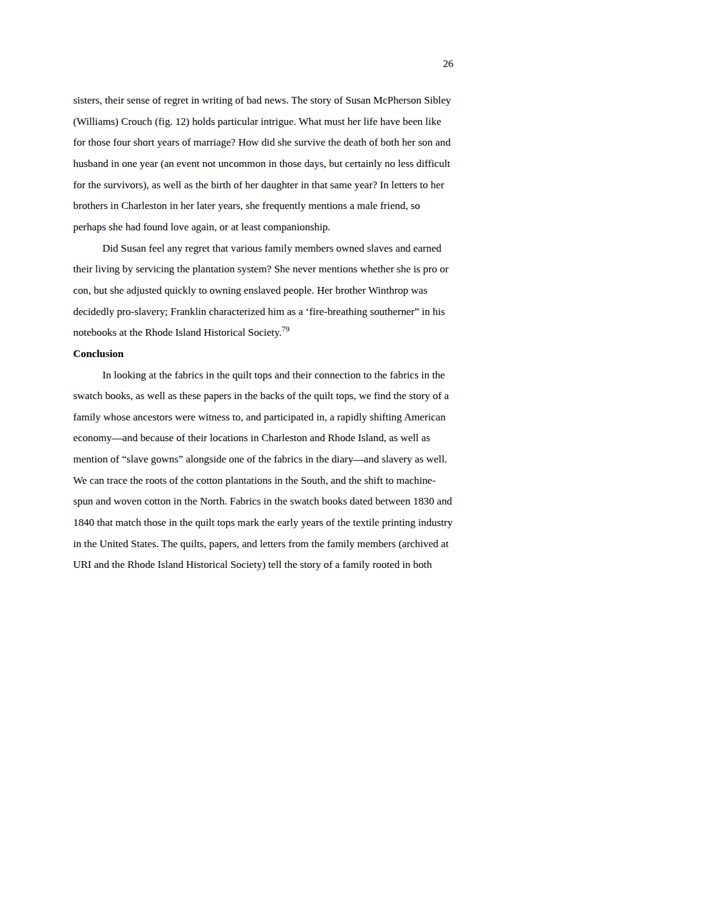26
sisters, their sense of regret in writing of bad news. The story of Susan McPherson Sibley (Williams) Crouch (fig. 12) holds particular intrigue. What must her life have been like for those four short years of marriage? How did she survive the death of both her son and husband in one year (an event not uncommon in those days, but certainly no less difficult for the survivors), as well as the birth of her daughter in that same year? In letters to her brothers in Charleston in her later years, she frequently mentions a male friend, so perhaps she had found love again, or at least companionship.
Did Susan feel any regret that various family members owned slaves and earned their living by servicing the plantation system? She never mentions whether she is pro or con, but she adjusted quickly to owning enslaved people. Her brother Winthrop was decidedly pro-slavery; Franklin characterized him as a ‘fire-breathing southerner” in his notebooks at the Rhode Island Historical Society.79
Conclusion
In looking at the fabrics in the quilt tops and their connection to the fabrics in the swatch books, as well as these papers in the backs of the quilt tops, we find the story of a family whose ancestors were witness to, and participated in, a rapidly shifting American economy—and because of their locations in Charleston and Rhode Island, as well as mention of “slave gowns” alongside one of the fabrics in the diary—and slavery as well. We can trace the roots of the cotton plantations in the South, and the shift to machine-spun and woven cotton in the North. Fabrics in the swatch books dated between 1830 and 1840 that match those in the quilt tops mark the early years of the textile printing industry in the United States. The quilts, papers, and letters from the family members (archived at URI and the Rhode Island Historical Society) tell the story of a family rooted in both